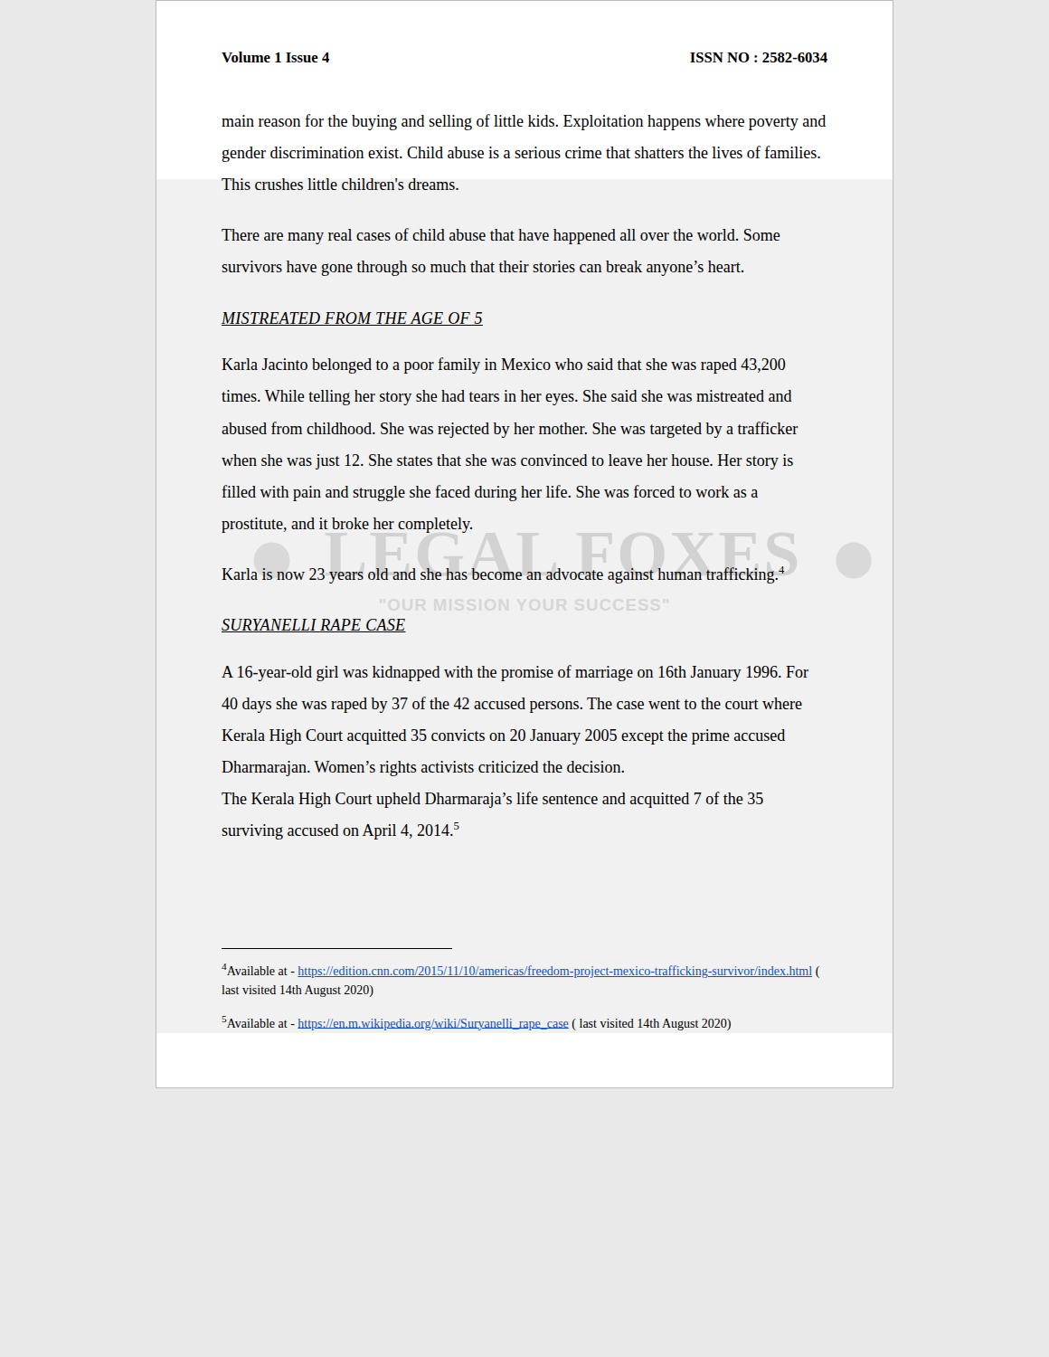LEGAL FOXES
"OUR MISSION YOUR SUCCESS"
Volume 1 Issue 4 ISSN NO : 2582-6034
main reason for the buying and selling of little kids. Exploitation happens where poverty and gender discrimination exist. Child abuse is a serious crime that shatters the lives of families. This crushes little children's dreams.
There are many real cases of child abuse that have happened all over the world. Some survivors have gone through so much that their stories can break anyone’s heart.
MISTREATED FROM THE AGE OF 5
Karla Jacinto belonged to a poor family in Mexico who said that she was raped 43,200 times. While telling her story she had tears in her eyes. She said she was mistreated and abused from childhood. She was rejected by her mother. She was targeted by a trafficker when she was just 12. She states that she was convinced to leave her house. Her story is filled with pain and struggle she faced during her life. She was forced to work as a prostitute, and it broke her completely.
Karla is now 23 years old and she has become an advocate against human trafficking.4
SURYANELLI RAPE CASE
A 16-year-old girl was kidnapped with the promise of marriage on 16th January 1996. For 40 days she was raped by 37 of the 42 accused persons. The case went to the court where Kerala High Court acquitted 35 convicts on 20 January 2005 except the prime accused Dharmarajan. Women’s rights activists criticized the decision.
The Kerala High Court upheld Dharmaraja’s life sentence and acquitted 7 of the 35 surviving accused on April 4, 2014.5
4 Available at - https://edition.cnn.com/2015/11/10/americas/freedom-project-mexico-trafficking-survivor/index.html ( last visited 14th August 2020)
5 Available at - https://en.m.wikipedia.org/wiki/Suryanelli_rape_case ( last visited 14th August 2020)